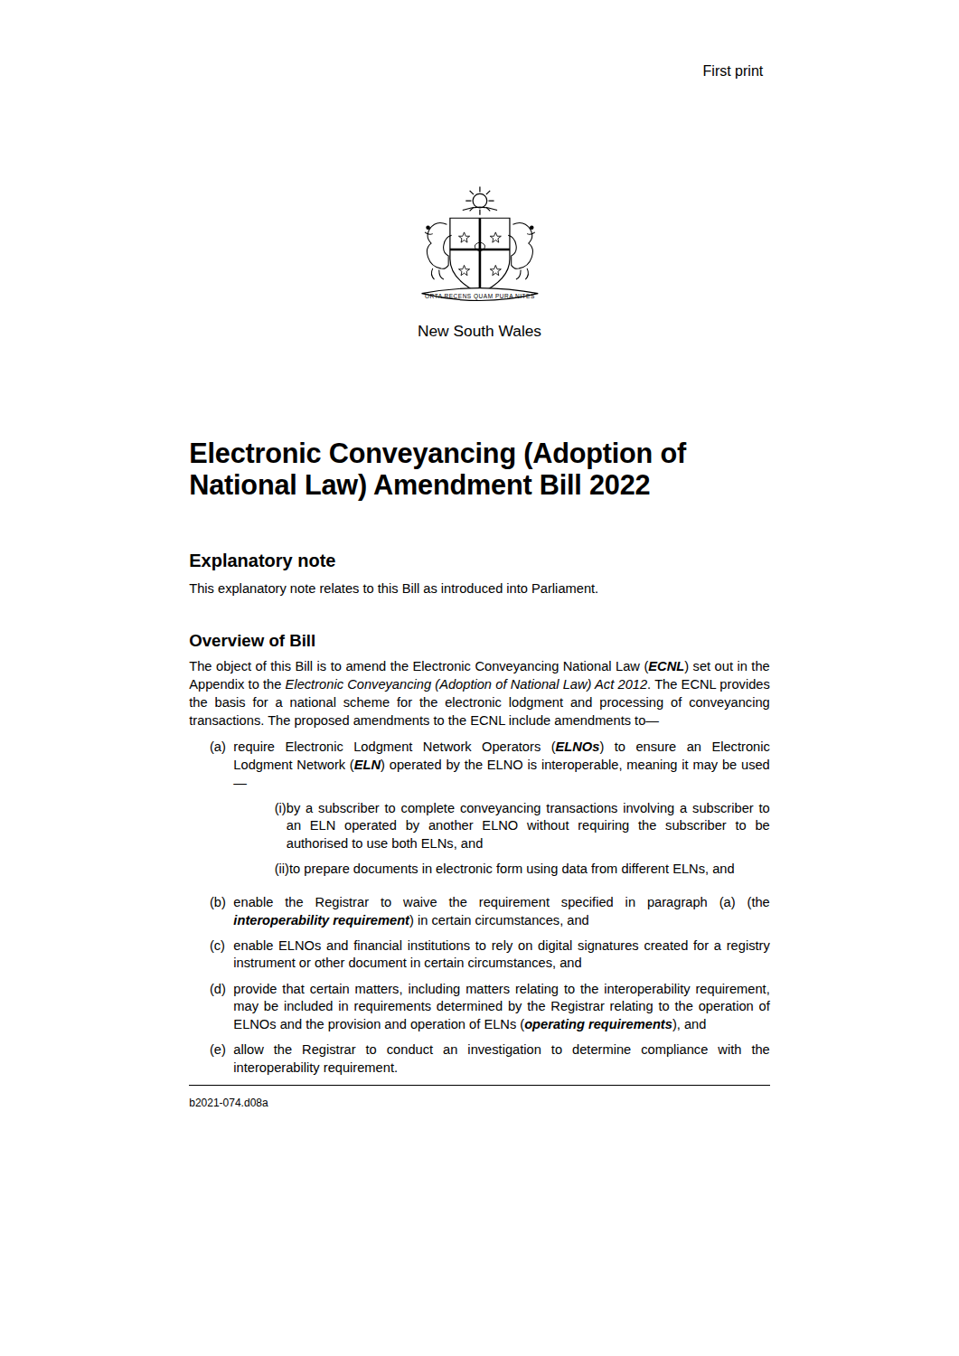First print
ORTA RECENS QUAM PURA NITES
New South Wales
Electronic Conveyancing (Adoption of
National Law) Amendment Bill 2022
Explanatory note
This explanatory note relates to this Bill as introduced into Parliament.
Overview of Bill
The object of this Bill is to amend the Electronic Conveyancing National Law (ECNL) set out in the Appendix to the Electronic Conveyancing (Adoption of National Law) Act 2012. The ECNL provides the basis for a national scheme for the electronic lodgment and processing of conveyancing transactions. The proposed amendments to the ECNL include amendments to—
(a)
require Electronic Lodgment Network Operators (ELNOs) to ensure an Electronic Lodgment Network (ELN) operated by the ELNO is interoperable, meaning it may be used—
(i)
by a subscriber to complete conveyancing transactions involving a subscriber to an ELN operated by another ELNO without requiring the subscriber to be authorised to use both ELNs, and
(ii)
to prepare documents in electronic form using data from different ELNs, and
(b)
enable the Registrar to waive the requirement specified in paragraph (a) (the interoperability requirement) in certain circumstances, and
(c)
enable ELNOs and financial institutions to rely on digital signatures created for a registry instrument or other document in certain circumstances, and
(d)
provide that certain matters, including matters relating to the interoperability requirement, may be included in requirements determined by the Registrar relating to the operation of ELNOs and the provision and operation of ELNs (operating requirements), and
(e)
allow the Registrar to conduct an investigation to determine compliance with the interoperability requirement.
b2021-074.d08a